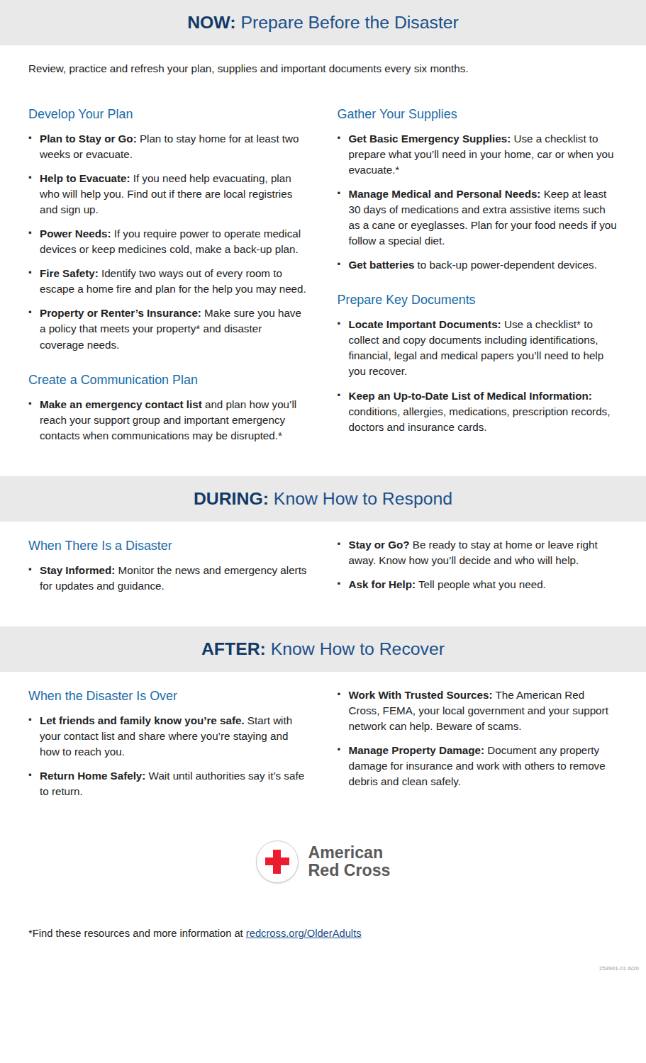NOW: Prepare Before the Disaster
Review, practice and refresh your plan, supplies and important documents every six months.
Develop Your Plan
Plan to Stay or Go: Plan to stay home for at least two weeks or evacuate.
Help to Evacuate: If you need help evacuating, plan who will help you. Find out if there are local registries and sign up.
Power Needs: If you require power to operate medical devices or keep medicines cold, make a back-up plan.
Fire Safety: Identify two ways out of every room to escape a home fire and plan for the help you may need.
Property or Renter’s Insurance: Make sure you have a policy that meets your property* and disaster coverage needs.
Create a Communication Plan
Make an emergency contact list and plan how you’ll reach your support group and important emergency contacts when communications may be disrupted.*
Gather Your Supplies
Get Basic Emergency Supplies: Use a checklist to prepare what you’ll need in your home, car or when you evacuate.*
Manage Medical and Personal Needs: Keep at least 30 days of medications and extra assistive items such as a cane or eyeglasses. Plan for your food needs if you follow a special diet.
Get batteries to back-up power-dependent devices.
Prepare Key Documents
Locate Important Documents: Use a checklist* to collect and copy documents including identifications, financial, legal and medical papers you’ll need to help you recover.
Keep an Up-to-Date List of Medical Information: conditions, allergies, medications, prescription records, doctors and insurance cards.
DURING: Know How to Respond
When There Is a Disaster
Stay Informed: Monitor the news and emergency alerts for updates and guidance.
Stay or Go? Be ready to stay at home or leave right away. Know how you’ll decide and who will help.
Ask for Help: Tell people what you need.
AFTER: Know How to Recover
When the Disaster Is Over
Let friends and family know you’re safe. Start with your contact list and share where you’re staying and how to reach you.
Return Home Safely: Wait until authorities say it’s safe to return.
Work With Trusted Sources: The American Red Cross, FEMA, your local government and your support network can help. Beware of scams.
Manage Property Damage: Document any property damage for insurance and work with others to remove debris and clean safely.
American
Red Cross
*Find these resources and more information at redcross.org/OlderAdults
253901-01 6/20